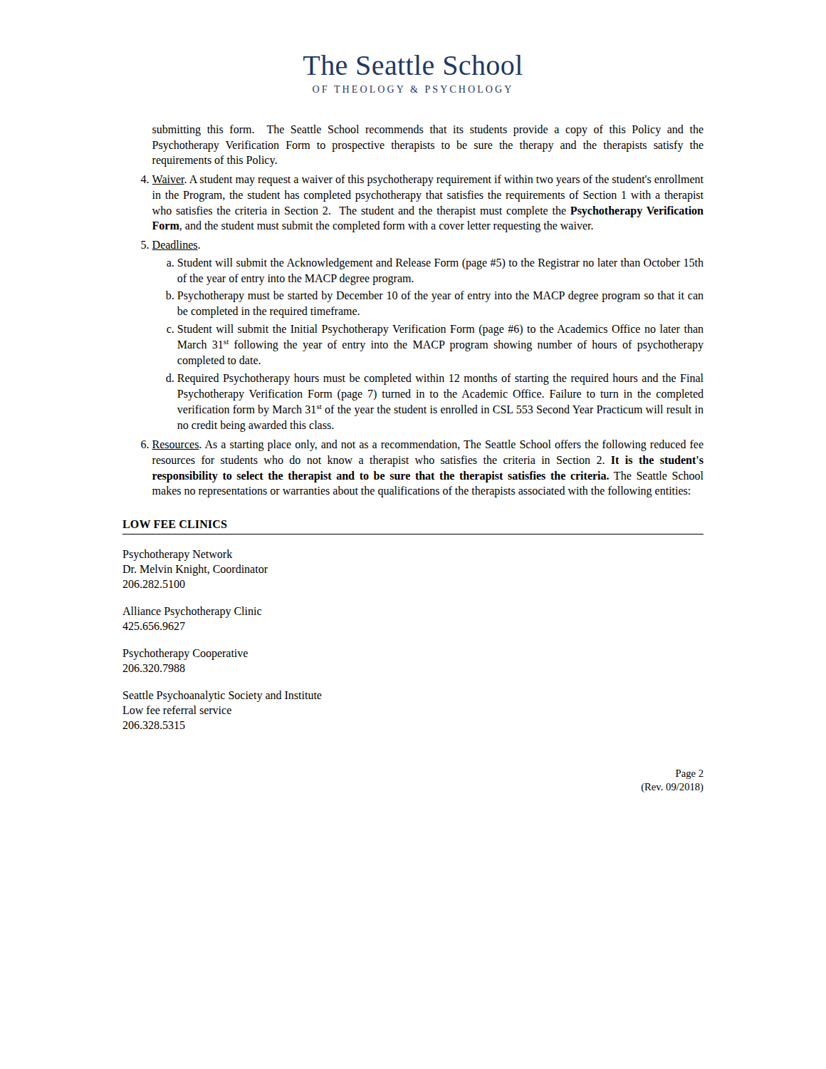The Seattle School
OF THEOLOGY & PSYCHOLOGY
submitting this form. The Seattle School recommends that its students provide a copy of this Policy and the Psychotherapy Verification Form to prospective therapists to be sure the therapy and the therapists satisfy the requirements of this Policy.
Waiver. A student may request a waiver of this psychotherapy requirement if within two years of the student's enrollment in the Program, the student has completed psychotherapy that satisfies the requirements of Section 1 with a therapist who satisfies the criteria in Section 2. The student and the therapist must complete the Psychotherapy Verification Form, and the student must submit the completed form with a cover letter requesting the waiver.
Deadlines.
Student will submit the Acknowledgement and Release Form (page #5) to the Registrar no later than October 15th of the year of entry into the MACP degree program.
Psychotherapy must be started by December 10 of the year of entry into the MACP degree program so that it can be completed in the required timeframe.
Student will submit the Initial Psychotherapy Verification Form (page #6) to the Academics Office no later than March 31st following the year of entry into the MACP program showing number of hours of psychotherapy completed to date.
Required Psychotherapy hours must be completed within 12 months of starting the required hours and the Final Psychotherapy Verification Form (page 7) turned in to the Academic Office. Failure to turn in the completed verification form by March 31st of the year the student is enrolled in CSL 553 Second Year Practicum will result in no credit being awarded this class.
Resources. As a starting place only, and not as a recommendation, The Seattle School offers the following reduced fee resources for students who do not know a therapist who satisfies the criteria in Section 2. It is the student's responsibility to select the therapist and to be sure that the therapist satisfies the criteria. The Seattle School makes no representations or warranties about the qualifications of the therapists associated with the following entities:
LOW FEE CLINICS
Psychotherapy Network
Dr. Melvin Knight, Coordinator
206.282.5100
Alliance Psychotherapy Clinic
425.656.9627
Psychotherapy Cooperative
206.320.7988
Seattle Psychoanalytic Society and Institute
Low fee referral service
206.328.5315
Page 2
(Rev. 09/2018)